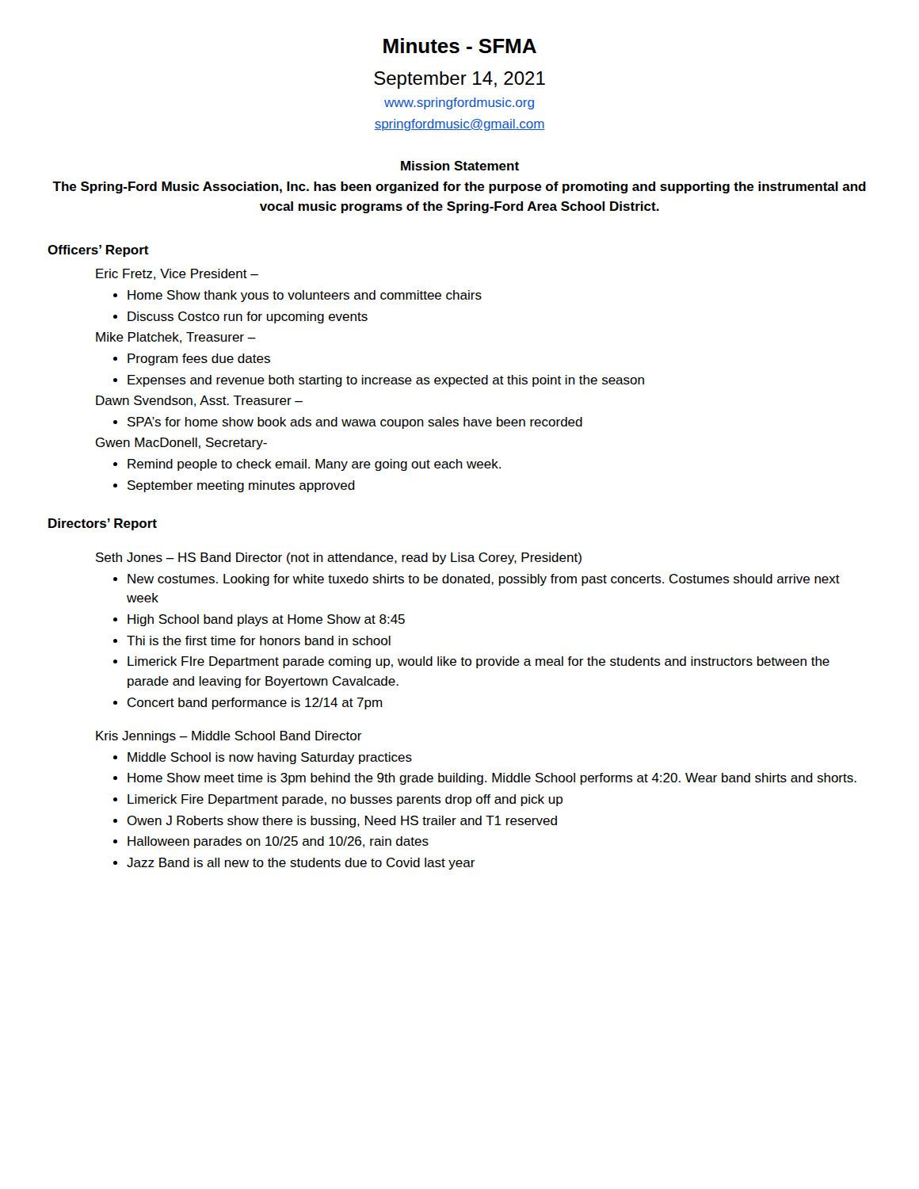Minutes - SFMA
September 14, 2021
www.springfordmusic.org
springfordmusic@gmail.com
Mission Statement The Spring-Ford Music Association, Inc. has been organized for the purpose of promoting and supporting the instrumental and vocal music programs of the Spring-Ford Area School District.
Officers’ Report
Eric Fretz, Vice President –
Home Show thank yous to volunteers and committee chairs
Discuss Costco run for upcoming events
Mike Platchek, Treasurer –
Program fees due dates
Expenses and revenue both starting to increase as expected at this point in the season
Dawn Svendson, Asst. Treasurer –
SPA’s for home show book ads and wawa coupon sales have been recorded
Gwen MacDonell, Secretary-
Remind people to check email. Many are going out each week.
September meeting minutes approved
Directors’ Report
Seth Jones – HS Band Director (not in attendance, read by Lisa Corey, President)
New costumes. Looking for white tuxedo shirts to be donated, possibly from past concerts. Costumes should arrive next week
High School band plays at Home Show at 8:45
Thi is the first time for honors band in school
Limerick FIre Department parade coming up, would like to provide a meal for the students and instructors between the parade and leaving for Boyertown Cavalcade.
Concert band performance is 12/14 at 7pm
Kris Jennings – Middle School Band Director
Middle School is now having Saturday practices
Home Show meet time is 3pm behind the 9th grade building. Middle School performs at 4:20. Wear band shirts and shorts.
Limerick Fire Department parade, no busses parents drop off and pick up
Owen J Roberts show there is bussing, Need HS trailer and T1 reserved
Halloween parades on 10/25 and 10/26, rain dates
Jazz Band is all new to the students due to Covid last year